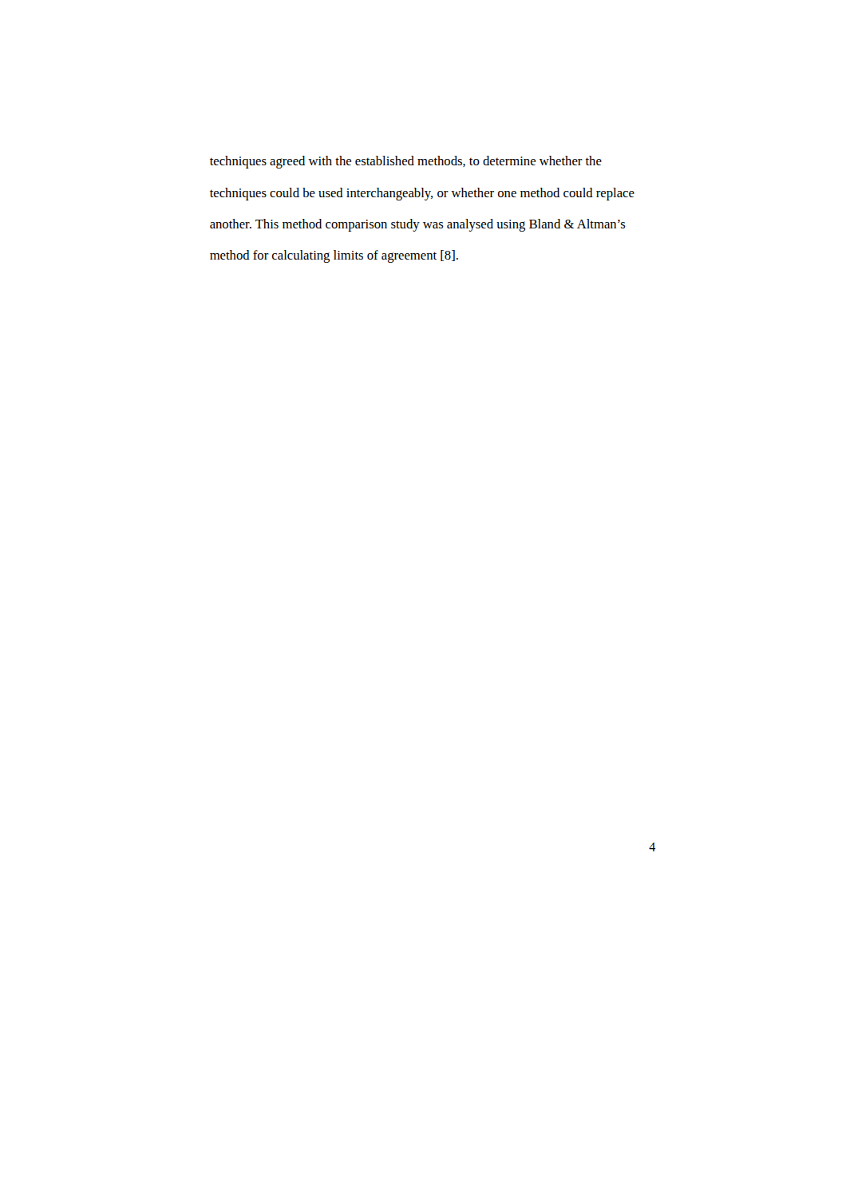techniques agreed with the established methods, to determine whether the techniques could be used interchangeably, or whether one method could replace another. This method comparison study was analysed using Bland & Altman’s method for calculating limits of agreement [8].
4